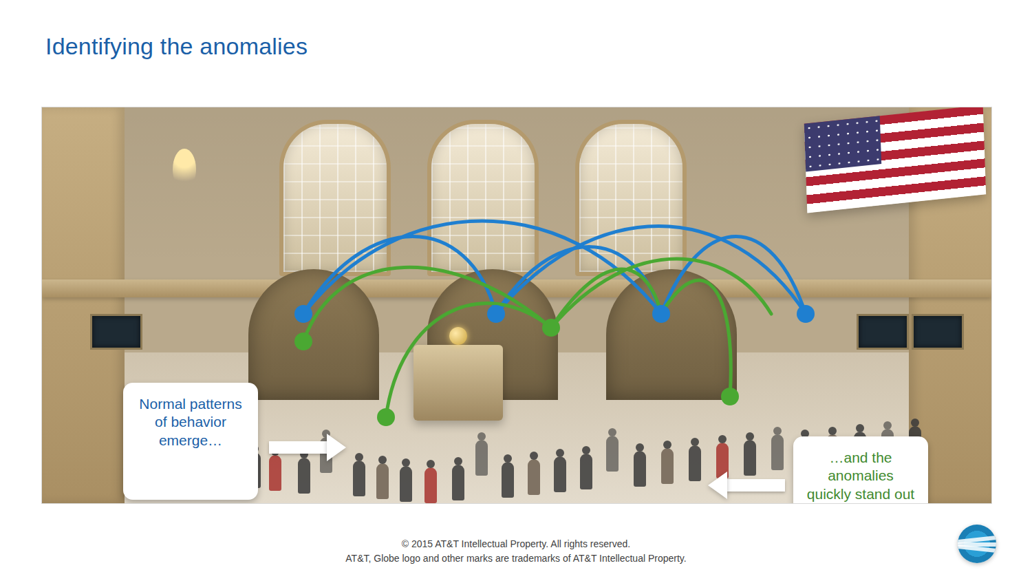Identifying the anomalies
Normal patterns of behavior emerge…
…and the anomalies quickly stand out
© 2015 AT&T Intellectual Property. All rights reserved.
AT&T, Globe logo and other marks are trademarks of AT&T Intellectual Property.